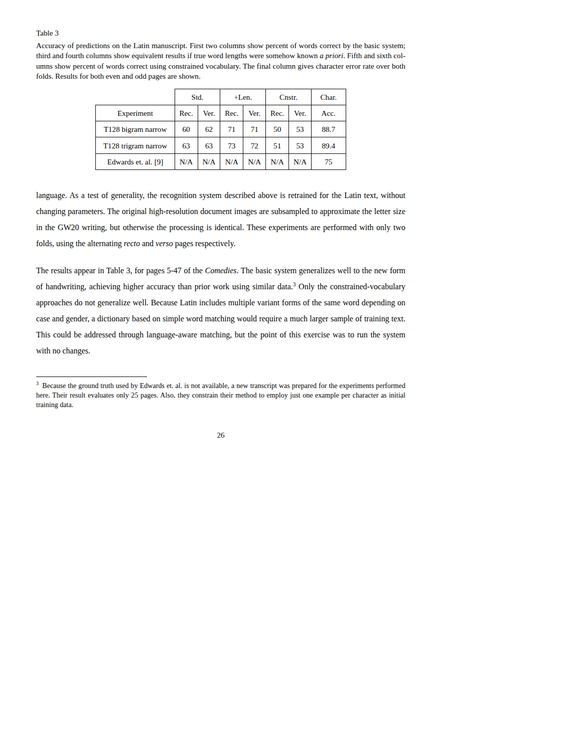Table 3 Accuracy of predictions on the Latin manuscript. First two columns show percent of words correct by the basic system; third and fourth columns show equivalent results if true word lengths were somehow known a priori. Fifth and sixth columns show percent of words correct using constrained vocabulary. The final column gives character error rate over both folds. Results for both even and odd pages are shown.
| | Std. | +Len. | Cnstr. | Char. |
| Experiment | Rec. | Ver. | Rec. | Ver. | Rec. | Ver. | Acc. |
| T128 bigram narrow | 60 | 62 | 71 | 71 | 50 | 53 | 88.7 |
| T128 trigram narrow | 63 | 63 | 73 | 72 | 51 | 53 | 89.4 |
| Edwards et. al. [9] | N/A | N/A | N/A | N/A | N/A | N/A | 75 |
language. As a test of generality, the recognition system described above is retrained for the Latin text, without changing parameters. The original high-resolution document images are subsampled to approximate the letter size in the GW20 writing, but otherwise the processing is identical. These experiments are performed with only two folds, using the alternating recto and verso pages respectively.
The results appear in Table 3, for pages 5-47 of the Comedies. The basic system generalizes well to the new form of handwriting, achieving higher accuracy than prior work using similar data.3 Only the constrained-vocabulary approaches do not generalize well. Because Latin includes multiple variant forms of the same word depending on case and gender, a dictionary based on simple word matching would require a much larger sample of training text. This could be addressed through language-aware matching, but the point of this exercise was to run the system with no changes.
3Because the ground truth used by Edwards et. al. is not available, a new transcript was prepared for the experiments performed here. Their result evaluates only 25 pages. Also, they constrain their method to employ just one example per character as initial training data.
26